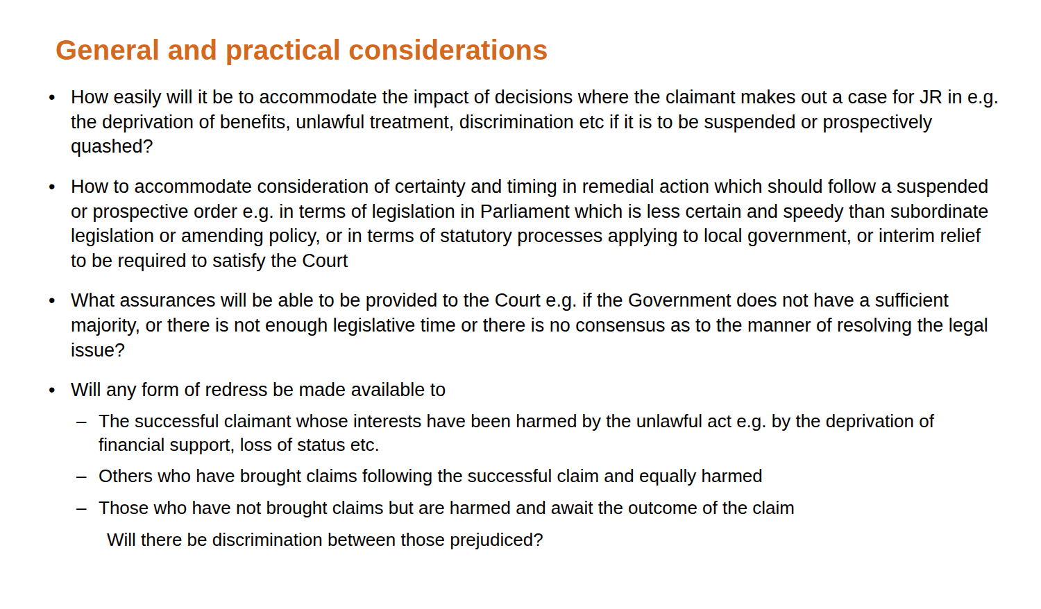General and practical considerations
How easily will it be to accommodate the impact of decisions where the claimant makes out a case for JR in e.g. the deprivation of benefits, unlawful treatment, discrimination etc if it is to be suspended or prospectively quashed?
How to accommodate consideration of certainty and timing in remedial action which should follow a suspended or prospective order e.g. in terms of legislation in Parliament which is less certain and speedy than subordinate legislation or amending policy, or in terms of statutory processes applying to local government, or interim relief to be required to satisfy the Court
What assurances will be able to be provided to the Court e.g. if the Government does not have a sufficient majority, or there is not enough legislative time or there is no consensus as to the manner of resolving the legal issue?
Will any form of redress be made available to
The successful claimant whose interests have been harmed by the unlawful act e.g. by the deprivation of financial support, loss of status etc.
Others who have brought claims following the successful claim and equally harmed
Those who have not brought claims but are harmed and await the outcome of the claim
Will there be discrimination between those prejudiced?